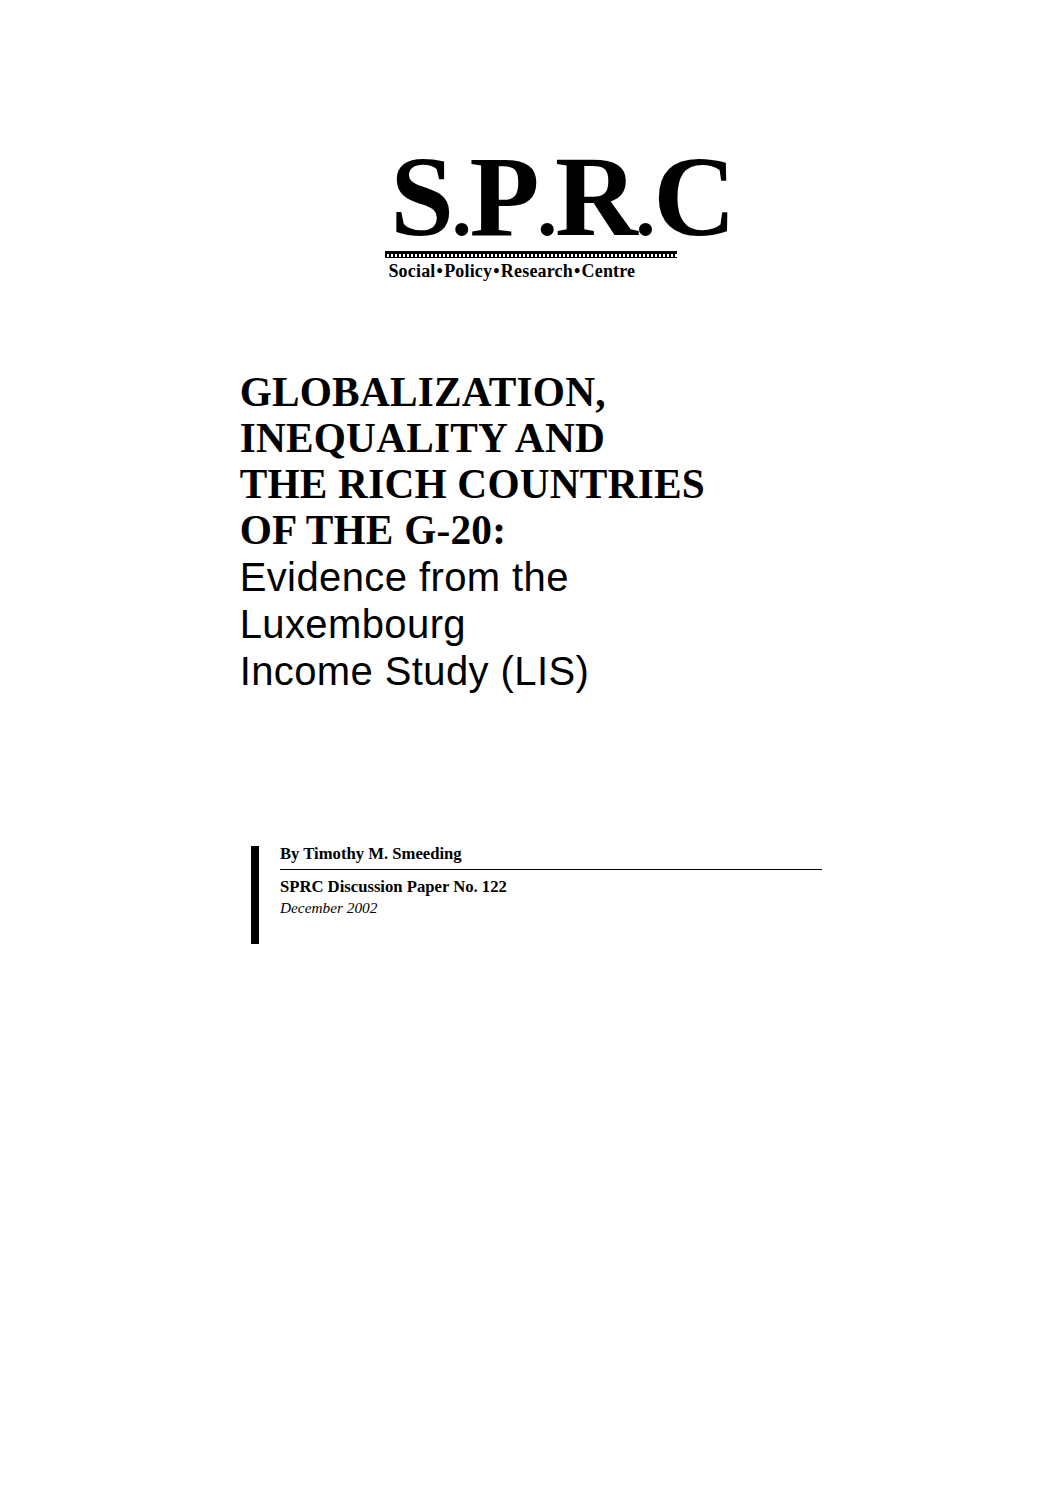S. P. R. C
Social•Policy•Research•Centre
Globalization, Inequality and the Rich Countries of the G-20: Evidence from the Luxembourg Income Study (LIS)
By Timothy M. Smeeding
SPRC Discussion Paper No. 122
December 2002